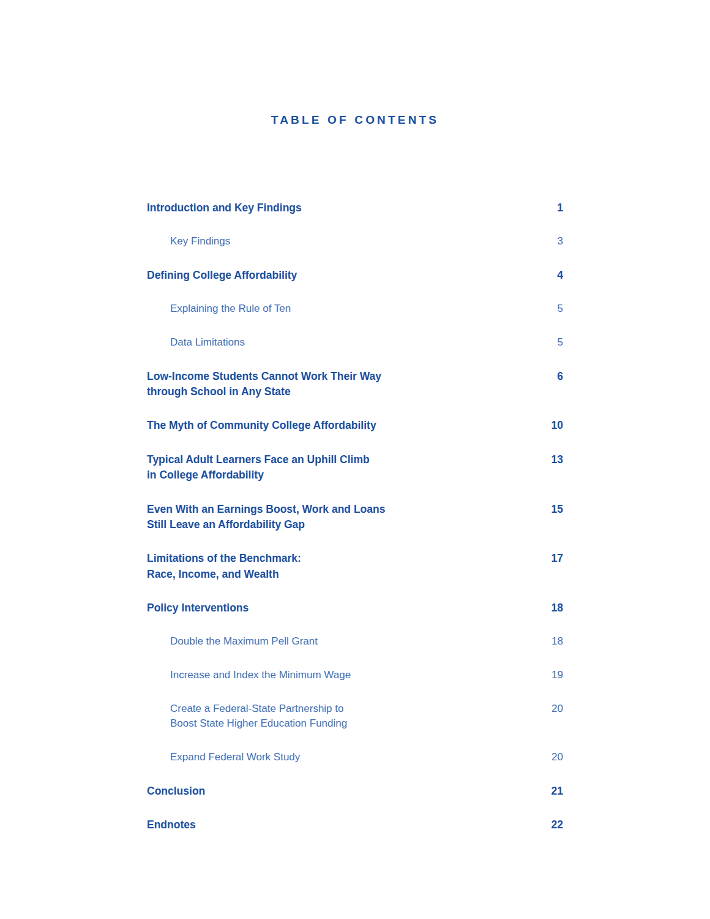Table of Contents
Introduction and Key Findings 1
Key Findings 3
Defining College Affordability 4
Explaining the Rule of Ten 5
Data Limitations 5
Low-Income Students Cannot Work Their Way
through School in Any State 6
The Myth of Community College Affordability 10
Typical Adult Learners Face an Uphill Climb
in College Affordability 13
Even With an Earnings Boost, Work and Loans
Still Leave an Affordability Gap 15
Limitations of the Benchmark:
Race, Income, and Wealth 17
Policy Interventions 18
Double the Maximum Pell Grant 18
Increase and Index the Minimum Wage 19
Create a Federal-State Partnership to
Boost State Higher Education Funding 20
Expand Federal Work Study 20
Conclusion 21
Endnotes 22